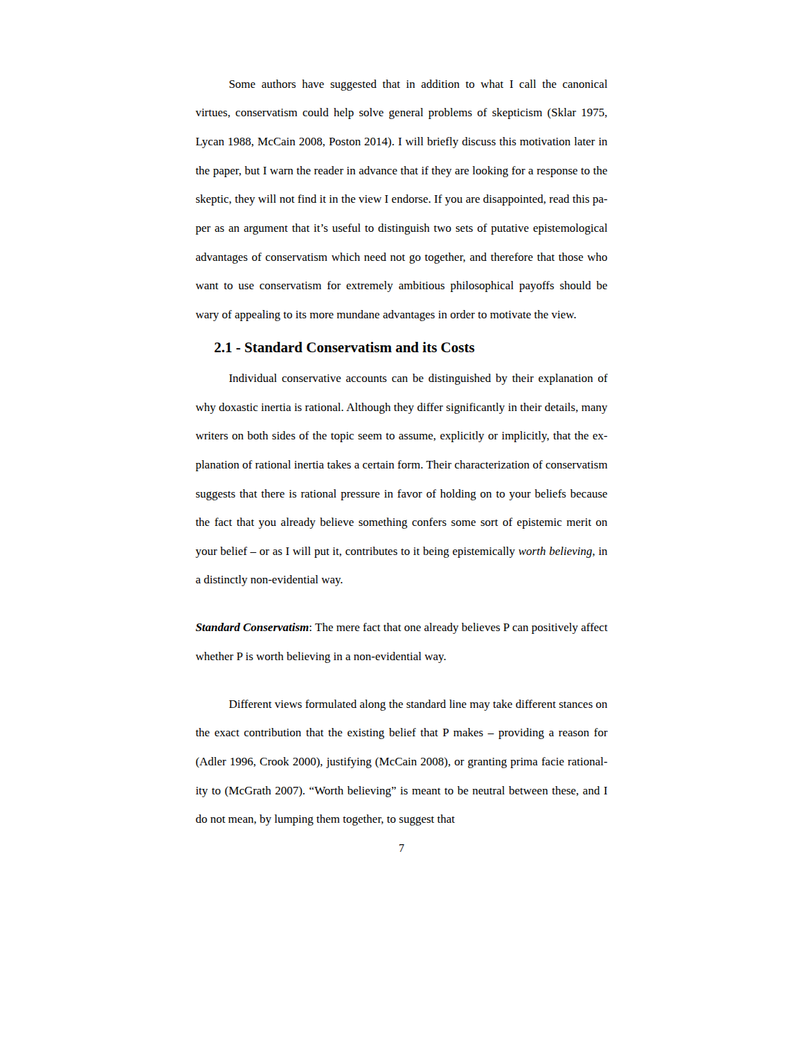Some authors have suggested that in addition to what I call the canonical virtues, conservatism could help solve general problems of skepticism (Sklar 1975, Lycan 1988, McCain 2008, Poston 2014). I will briefly discuss this motivation later in the paper, but I warn the reader in advance that if they are looking for a response to the skeptic, they will not find it in the view I endorse. If you are disappointed, read this paper as an argument that it’s useful to distinguish two sets of putative epistemological advantages of conservatism which need not go together, and therefore that those who want to use conservatism for extremely ambitious philosophical payoffs should be wary of appealing to its more mundane advantages in order to motivate the view.
2.1 - Standard Conservatism and its Costs
Individual conservative accounts can be distinguished by their explanation of why doxastic inertia is rational. Although they differ significantly in their details, many writers on both sides of the topic seem to assume, explicitly or implicitly, that the explanation of rational inertia takes a certain form. Their characterization of conservatism suggests that there is rational pressure in favor of holding on to your beliefs because the fact that you already believe something confers some sort of epistemic merit on your belief – or as I will put it, contributes to it being epistemically worth believing, in a distinctly non-evidential way.
Standard Conservatism: The mere fact that one already believes P can positively affect whether P is worth believing in a non-evidential way.
Different views formulated along the standard line may take different stances on the exact contribution that the existing belief that P makes – providing a reason for (Adler 1996, Crook 2000), justifying (McCain 2008), or granting prima facie rationality to (McGrath 2007). “Worth believing” is meant to be neutral between these, and I do not mean, by lumping them together, to suggest that
7